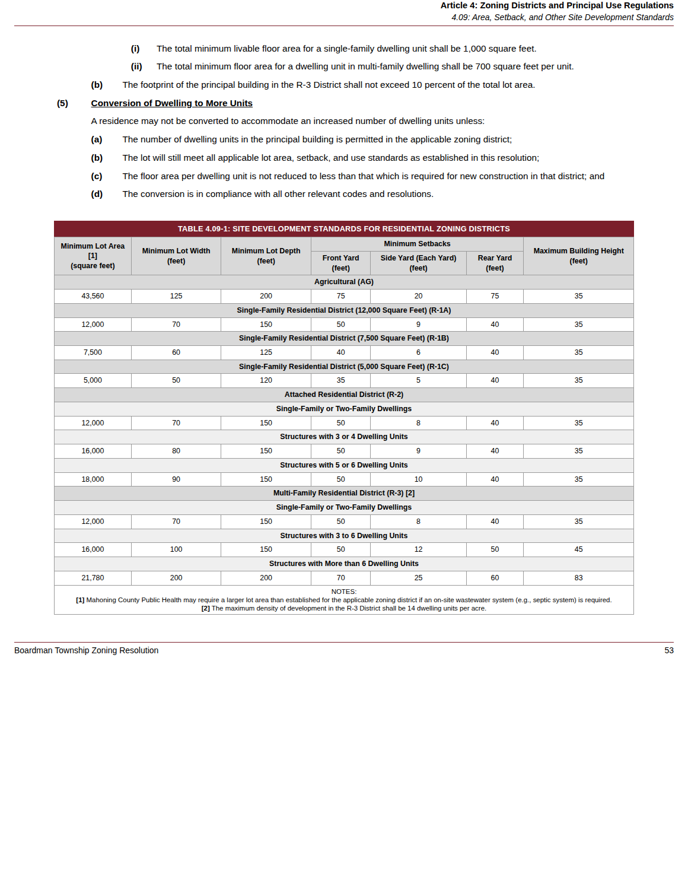Article 4: Zoning Districts and Principal Use Regulations
4.09: Area, Setback, and Other Site Development Standards
(i)
The total minimum livable floor area for a single-family dwelling unit shall be 1,000 square feet.
(ii)
The total minimum floor area for a dwelling unit in multi-family dwelling shall be 700 square feet per unit.
(b)
The footprint of the principal building in the R-3 District shall not exceed 10 percent of the total lot area.
(5)
Conversion of Dwelling to More Units
A residence may not be converted to accommodate an increased number of dwelling units unless:
(a)
The number of dwelling units in the principal building is permitted in the applicable zoning district;
(b)
The lot will still meet all applicable lot area, setback, and use standards as established in this resolution;
(c)
The floor area per dwelling unit is not reduced to less than that which is required for new construction in that district; and
(d)
The conversion is in compliance with all other relevant codes and resolutions.
TABLE 4.09-1: SITE DEVELOPMENT STANDARDS FOR RESIDENTIAL ZONING DISTRICTS
| Minimum Lot Area [1] (square feet) | Minimum Lot Width (feet) | Minimum Lot Depth (feet) | Minimum Setbacks | Maximum Building Height (feet) |
| --- | --- | --- | --- | --- |
| Front Yard (feet) | Side Yard (Each Yard) (feet) | Rear Yard (feet) |
| Agricultural (AG) |
| 43,560 | 125 | 200 | 75 | 20 | 75 | 35 |
| Single-Family Residential District (12,000 Square Feet) (R-1A) |
| 12,000 | 70 | 150 | 50 | 9 | 40 | 35 |
| Single-Family Residential District (7,500 Square Feet) (R-1B) |
| 7,500 | 60 | 125 | 40 | 6 | 40 | 35 |
| Single-Family Residential District (5,000 Square Feet) (R-1C) |
| 5,000 | 50 | 120 | 35 | 5 | 40 | 35 |
| Attached Residential District (R-2) |
| Single-Family or Two-Family Dwellings |
| 12,000 | 70 | 150 | 50 | 8 | 40 | 35 |
| Structures with 3 or 4 Dwelling Units |
| 16,000 | 80 | 150 | 50 | 9 | 40 | 35 |
| Structures with 5 or 6 Dwelling Units |
| 18,000 | 90 | 150 | 50 | 10 | 40 | 35 |
| Multi-Family Residential District (R-3) [2] |
| Single-Family or Two-Family Dwellings |
| 12,000 | 70 | 150 | 50 | 8 | 40 | 35 |
| Structures with 3 to 6 Dwelling Units |
| 16,000 | 100 | 150 | 50 | 12 | 50 | 45 |
| Structures with More than 6 Dwelling Units |
| 21,780 | 200 | 200 | 70 | 25 | 60 | 83 |
| NOTES: [1] Mahoning County Public Health may require a larger lot area than established for the applicable zoning district if an on-site wastewater system (e.g., septic system) is required. [2] The maximum density of development in the R-3 District shall be 14 dwelling units per acre. |
Boardman Township Zoning Resolution
53